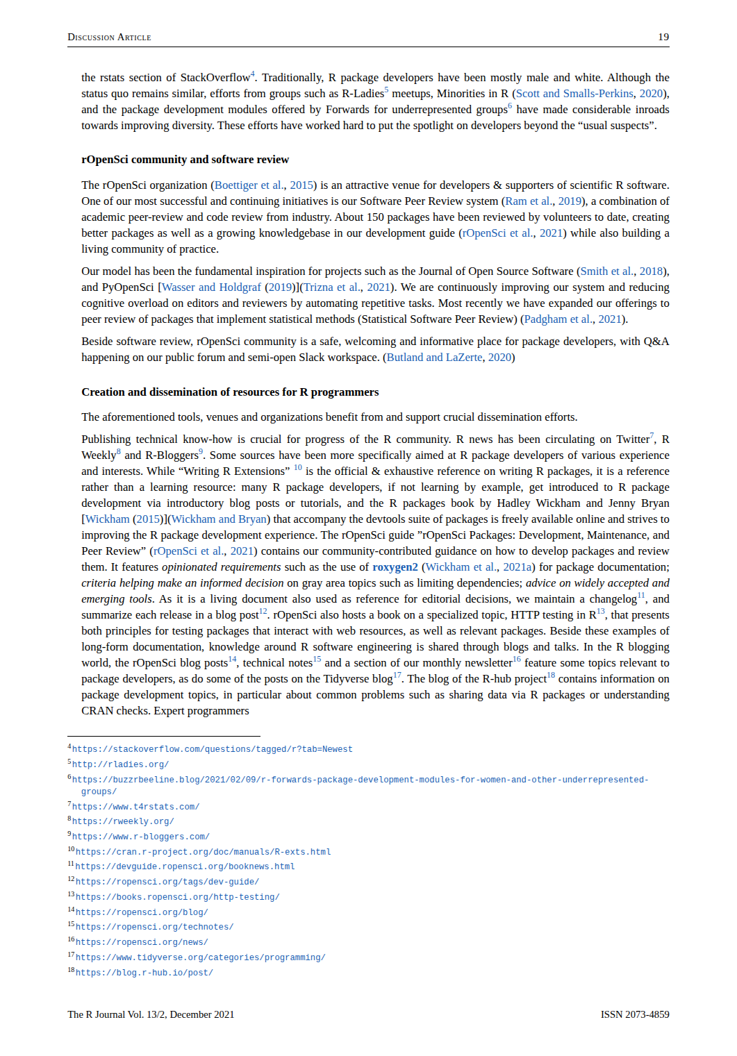Discussion Article 19
the rstats section of StackOverflow4. Traditionally, R package developers have been mostly male and white. Although the status quo remains similar, efforts from groups such as R-Ladies5 meetups, Minorities in R (Scott and Smalls-Perkins, 2020), and the package development modules offered by Forwards for underrepresented groups6 have made considerable inroads towards improving diversity. These efforts have worked hard to put the spotlight on developers beyond the “usual suspects”.
rOpenSci community and software review
The rOpenSci organization (Boettiger et al., 2015) is an attractive venue for developers & supporters of scientific R software. One of our most successful and continuing initiatives is our Software Peer Review system (Ram et al., 2019), a combination of academic peer-review and code review from industry. About 150 packages have been reviewed by volunteers to date, creating better packages as well as a growing knowledgebase in our development guide (rOpenSci et al., 2021) while also building a living community of practice.
Our model has been the fundamental inspiration for projects such as the Journal of Open Source Software (Smith et al., 2018), and PyOpenSci [Wasser and Holdgraf (2019)](Trizna et al., 2021). We are continuously improving our system and reducing cognitive overload on editors and reviewers by automating repetitive tasks. Most recently we have expanded our offerings to peer review of packages that implement statistical methods (Statistical Software Peer Review) (Padgham et al., 2021).
Beside software review, rOpenSci community is a safe, welcoming and informative place for package developers, with Q&A happening on our public forum and semi-open Slack workspace. (Butland and LaZerte, 2020)
Creation and dissemination of resources for R programmers
The aforementioned tools, venues and organizations benefit from and support crucial dissemination efforts.
Publishing technical know-how is crucial for progress of the R community. R news has been circulating on Twitter7, R Weekly8 and R-Bloggers9. Some sources have been more specifically aimed at R package developers of various experience and interests. While “Writing R Extensions” 10 is the official & exhaustive reference on writing R packages, it is a reference rather than a learning resource: many R package developers, if not learning by example, get introduced to R package development via introductory blog posts or tutorials, and the R packages book by Hadley Wickham and Jenny Bryan [Wickham (2015)](Wickham and Bryan) that accompany the devtools suite of packages is freely available online and strives to improving the R package development experience. The rOpenSci guide ”rOpenSci Packages: Development, Maintenance, and Peer Review” (rOpenSci et al., 2021) contains our community-contributed guidance on how to develop packages and review them. It features opinionated requirements such as the use of roxygen2 (Wickham et al., 2021a) for package documentation; criteria helping make an informed decision on gray area topics such as limiting dependencies; advice on widely accepted and emerging tools. As it is a living document also used as reference for editorial decisions, we maintain a changelog11, and summarize each release in a blog post12. rOpenSci also hosts a book on a specialized topic, HTTP testing in R13, that presents both principles for testing packages that interact with web resources, as well as relevant packages. Beside these examples of long-form documentation, knowledge around R software engineering is shared through blogs and talks. In the R blogging world, the rOpenSci blog posts14, technical notes15 and a section of our monthly newsletter16 feature some topics relevant to package developers, as do some of the posts on the Tidyverse blog17. The blog of the R-hub project18 contains information on package development topics, in particular about common problems such as sharing data via R packages or understanding CRAN checks. Expert programmers
4 https://stackoverflow.com/questions/tagged/r?tab=Newest
5 http://rladies.org/
6 https://buzzrbeeline.blog/2021/02/09/r-forwards-package-development-modules-for-women-and-other-underrepresented-groups/
7 https://www.t4rstats.com/
8 https://rweekly.org/
9 https://www.r-bloggers.com/
10 https://cran.r-project.org/doc/manuals/R-exts.html
11 https://devguide.ropensci.org/booknews.html
12 https://ropensci.org/tags/dev-guide/
13 https://books.ropensci.org/http-testing/
14 https://ropensci.org/blog/
15 https://ropensci.org/technotes/
16 https://ropensci.org/news/
17 https://www.tidyverse.org/categories/programming/
18 https://blog.r-hub.io/post/
The R Journal Vol. 13/2, December 2021 ISSN 2073-4859